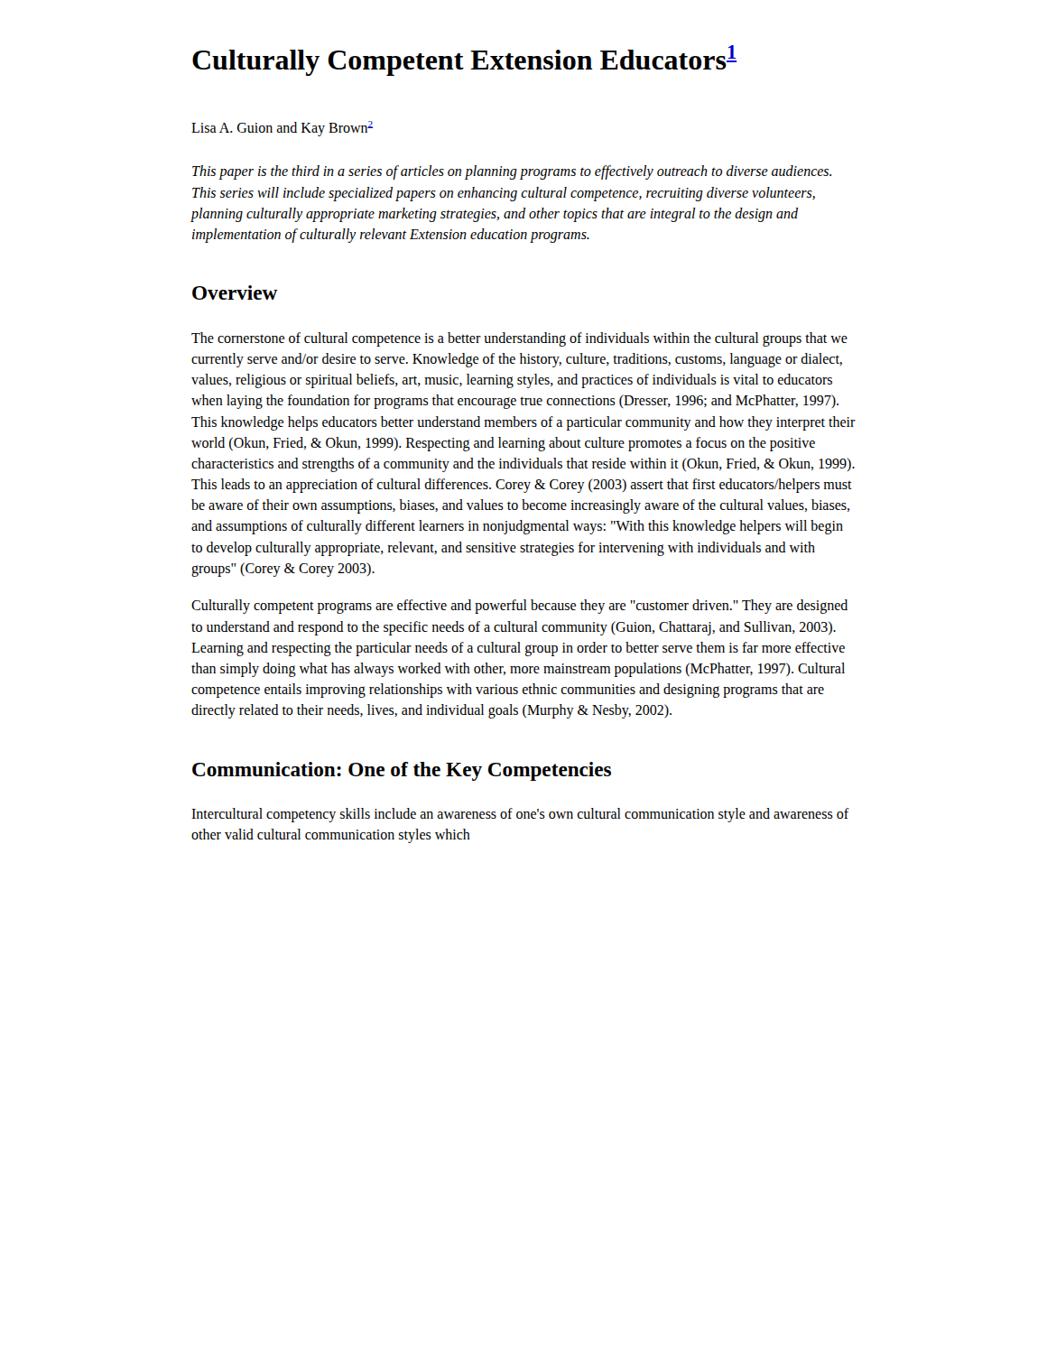Culturally Competent Extension Educators1
Lisa A. Guion and Kay Brown2
This paper is the third in a series of articles on planning programs to effectively outreach to diverse audiences. This series will include specialized papers on enhancing cultural competence, recruiting diverse volunteers, planning culturally appropriate marketing strategies, and other topics that are integral to the design and implementation of culturally relevant Extension education programs.
Overview
The cornerstone of cultural competence is a better understanding of individuals within the cultural groups that we currently serve and/or desire to serve. Knowledge of the history, culture, traditions, customs, language or dialect, values, religious or spiritual beliefs, art, music, learning styles, and practices of individuals is vital to educators when laying the foundation for programs that encourage true connections (Dresser, 1996; and McPhatter, 1997). This knowledge helps educators better understand members of a particular community and how they interpret their world (Okun, Fried, & Okun, 1999). Respecting and learning about culture promotes a focus on the positive characteristics and strengths of a community and the individuals that reside within it (Okun, Fried, & Okun, 1999). This leads to an appreciation of cultural differences. Corey & Corey (2003) assert that first educators/helpers must be aware of their own assumptions, biases, and values to become increasingly aware of the cultural values, biases, and assumptions of culturally different learners in nonjudgmental ways: "With this knowledge helpers will begin to develop culturally appropriate, relevant, and sensitive strategies for intervening with individuals and with groups" (Corey & Corey 2003).
Culturally competent programs are effective and powerful because they are "customer driven." They are designed to understand and respond to the specific needs of a cultural community (Guion, Chattaraj, and Sullivan, 2003). Learning and respecting the particular needs of a cultural group in order to better serve them is far more effective than simply doing what has always worked with other, more mainstream populations (McPhatter, 1997). Cultural competence entails improving relationships with various ethnic communities and designing programs that are directly related to their needs, lives, and individual goals (Murphy & Nesby, 2002).
Communication: One of the Key Competencies
Intercultural competency skills include an awareness of one's own cultural communication style and awareness of other valid cultural communication styles which